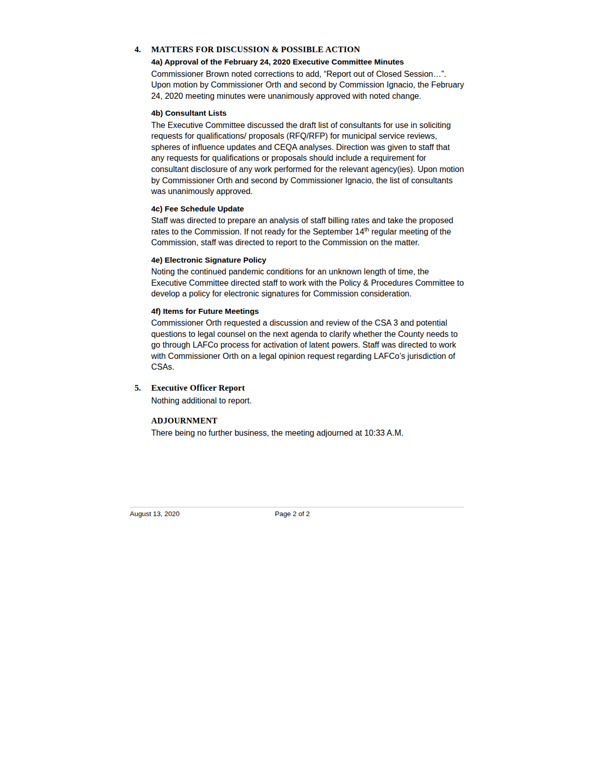MATTERS FOR DISCUSSION & POSSIBLE ACTION
4a) Approval of the February 24, 2020 Executive Committee Minutes
Commissioner Brown noted corrections to add, “Report out of Closed Session…”. Upon motion by Commissioner Orth and second by Commission Ignacio, the February 24, 2020 meeting minutes were unanimously approved with noted change.
4b) Consultant Lists
The Executive Committee discussed the draft list of consultants for use in soliciting requests for qualifications/ proposals (RFQ/RFP) for municipal service reviews, spheres of influence updates and CEQA analyses. Direction was given to staff that any requests for qualifications or proposals should include a requirement for consultant disclosure of any work performed for the relevant agency(ies). Upon motion by Commissioner Orth and second by Commissioner Ignacio, the list of consultants was unanimously approved.
4c) Fee Schedule Update
Staff was directed to prepare an analysis of staff billing rates and take the proposed rates to the Commission. If not ready for the September 14th regular meeting of the Commission, staff was directed to report to the Commission on the matter.
4e) Electronic Signature Policy
Noting the continued pandemic conditions for an unknown length of time, the Executive Committee directed staff to work with the Policy & Procedures Committee to develop a policy for electronic signatures for Commission consideration.
4f) Items for Future Meetings
Commissioner Orth requested a discussion and review of the CSA 3 and potential questions to legal counsel on the next agenda to clarify whether the County needs to go through LAFCo process for activation of latent powers. Staff was directed to work with Commissioner Orth on a legal opinion request regarding LAFCo’s jurisdiction of CSAs.
Executive Officer Report
Nothing additional to report.
ADJOURNMENT
There being no further business, the meeting adjourned at 10:33 A.M.
August 13, 2020
Page 2 of 2